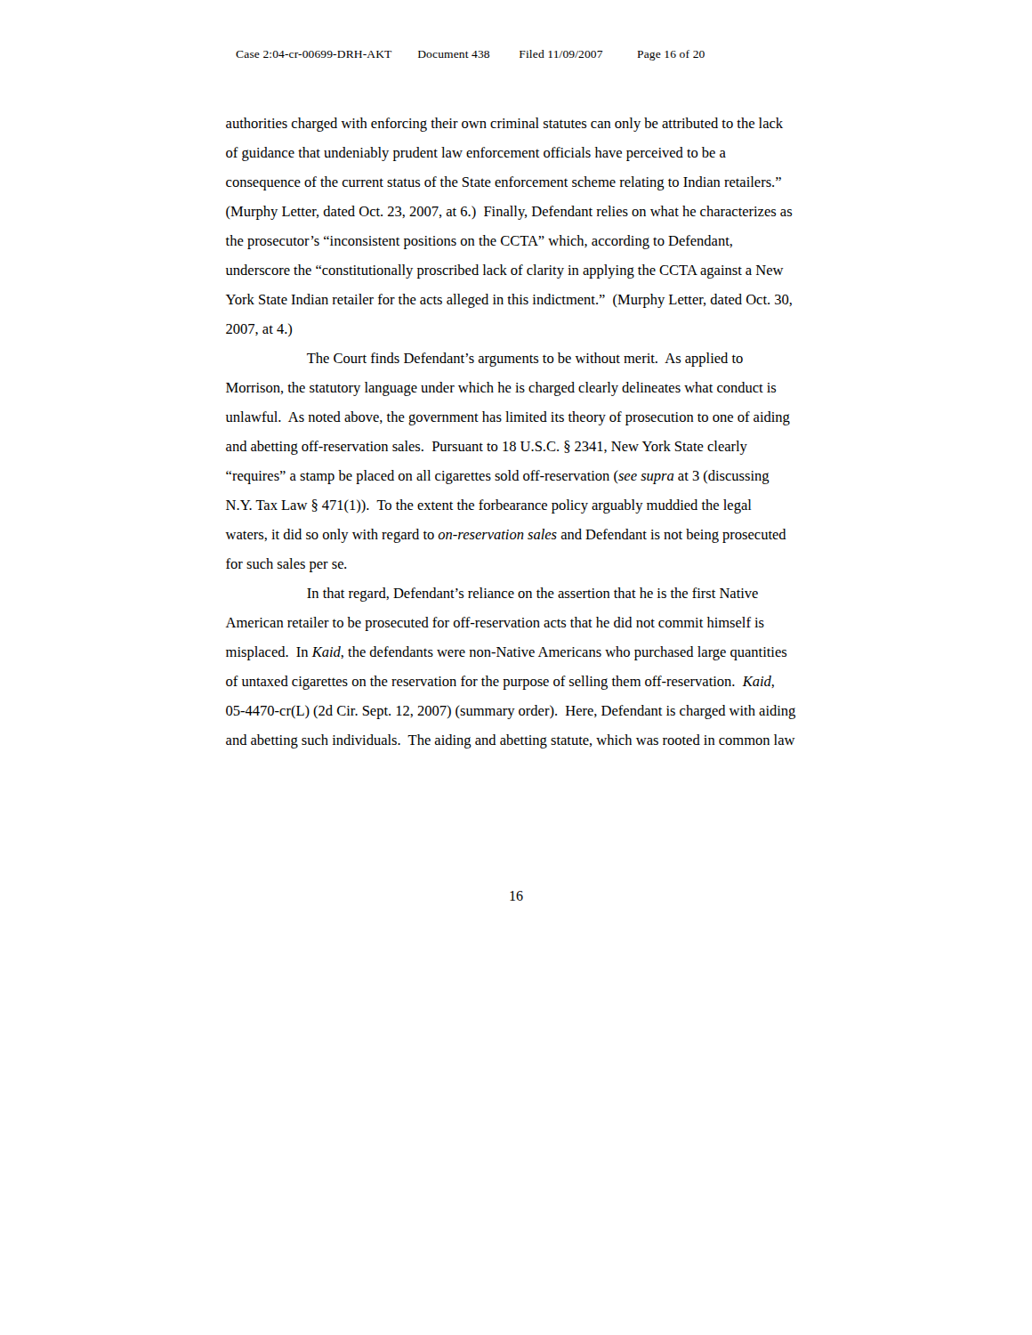Case 2:04-cr-00699-DRH-AKT Document 438 Filed 11/09/2007 Page 16 of 20
authorities charged with enforcing their own criminal statutes can only be attributed to the lack
of guidance that undeniably prudent law enforcement officials have perceived to be a
consequence of the current status of the State enforcement scheme relating to Indian retailers.”
(Murphy Letter, dated Oct. 23, 2007, at 6.) Finally, Defendant relies on what he characterizes as
the prosecutor’s “inconsistent positions on the CCTA” which, according to Defendant,
underscore the “constitutionally proscribed lack of clarity in applying the CCTA against a New
York State Indian retailer for the acts alleged in this indictment.” (Murphy Letter, dated Oct. 30,
2007, at 4.)
The Court finds Defendant’s arguments to be without merit. As applied to
Morrison, the statutory language under which he is charged clearly delineates what conduct is
unlawful. As noted above, the government has limited its theory of prosecution to one of aiding
and abetting off-reservation sales. Pursuant to 18 U.S.C. § 2341, New York State clearly
“requires” a stamp be placed on all cigarettes sold off-reservation (see supra at 3 (discussing
N.Y. Tax Law § 471(1)). To the extent the forbearance policy arguably muddied the legal
waters, it did so only with regard to on-reservation sales and Defendant is not being prosecuted
for such sales per se.
In that regard, Defendant’s reliance on the assertion that he is the first Native
American retailer to be prosecuted for off-reservation acts that he did not commit himself is
misplaced. In Kaid, the defendants were non-Native Americans who purchased large quantities
of untaxed cigarettes on the reservation for the purpose of selling them off-reservation. Kaid,
05-4470-cr(L) (2d Cir. Sept. 12, 2007) (summary order). Here, Defendant is charged with aiding
and abetting such individuals. The aiding and abetting statute, which was rooted in common law
16